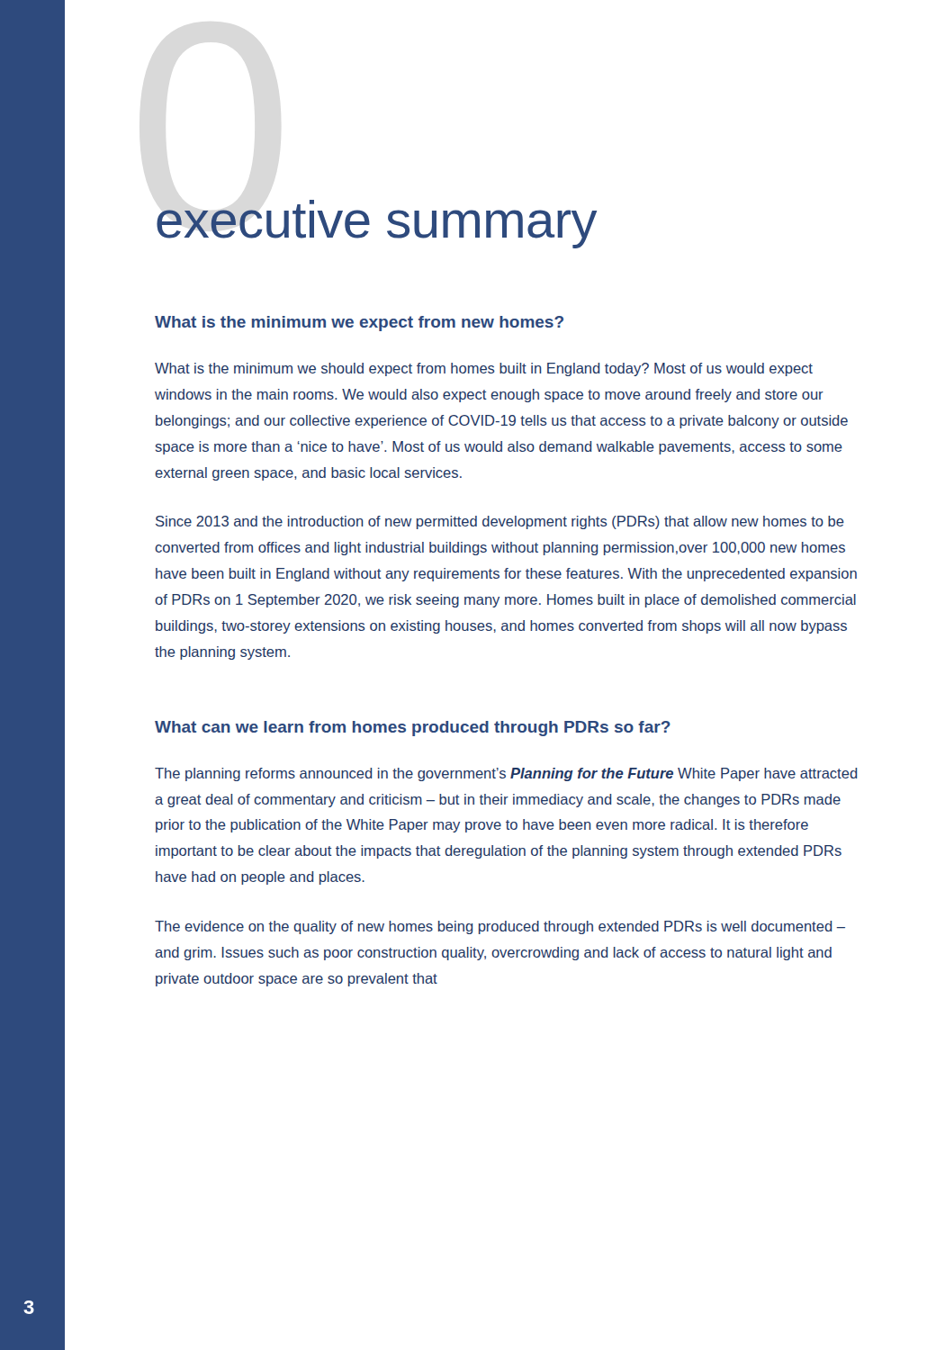3
0
executive summary
What is the minimum we expect from new homes?
What is the minimum we should expect from homes built in England today? Most of us would expect windows in the main rooms. We would also expect enough space to move around freely and store our belongings; and our collective experience of COVID-19 tells us that access to a private balcony or outside space is more than a ‘nice to have’. Most of us would also demand walkable pavements, access to some external green space, and basic local services.
Since 2013 and the introduction of new permitted development rights (PDRs) that allow new homes to be converted from offices and light industrial buildings without planning permission,over 100,000 new homes have been built in England without any requirements for these features. With the unprecedented expansion of PDRs on 1 September 2020, we risk seeing many more. Homes built in place of demolished commercial buildings, two-storey extensions on existing houses, and homes converted from shops will all now bypass the planning system.
What can we learn from homes produced through PDRs so far?
The planning reforms announced in the government’s Planning for the Future White Paper have attracted a great deal of commentary and criticism – but in their immediacy and scale, the changes to PDRs made prior to the publication of the White Paper may prove to have been even more radical. It is therefore important to be clear about the impacts that deregulation of the planning system through extended PDRs have had on people and places.
The evidence on the quality of new homes being produced through extended PDRs is well documented – and grim. Issues such as poor construction quality, overcrowding and lack of access to natural light and private outdoor space are so prevalent that